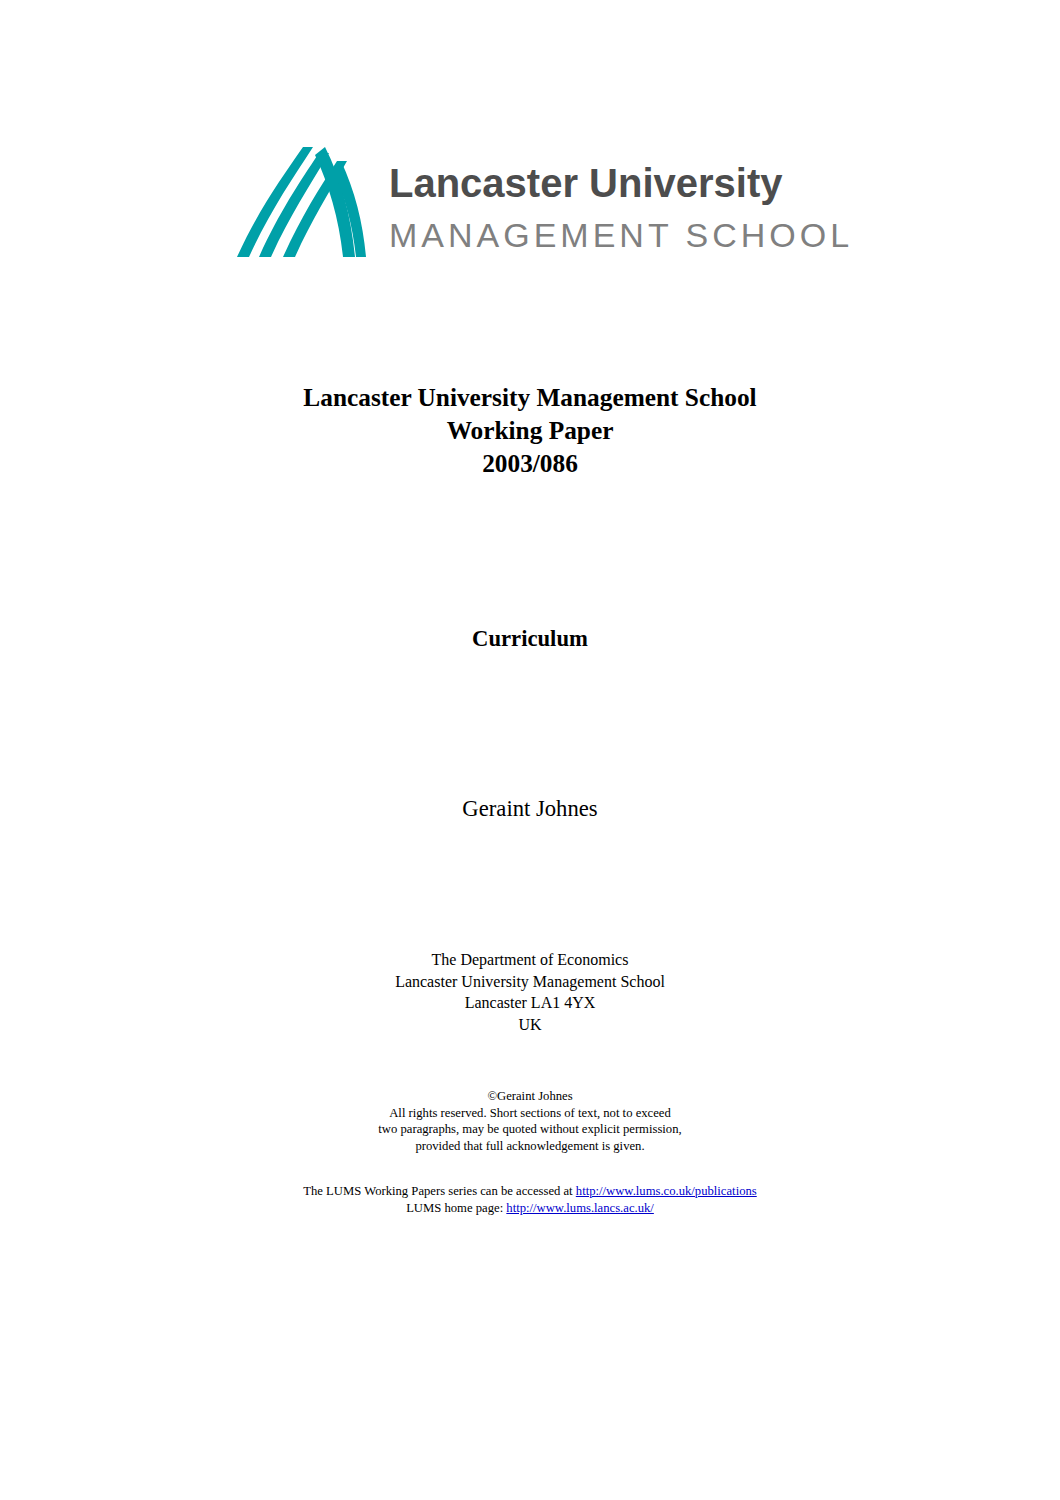Lancaster University MANAGEMENT SCHOOL
Lancaster University Management School
Working Paper
2003/086
Curriculum
Geraint Johnes
The Department of Economics
Lancaster University Management School
Lancaster LA1 4YX
UK
©Geraint Johnes
All rights reserved. Short sections of text, not to exceed
two paragraphs, may be quoted without explicit permission,
provided that full acknowledgement is given.
The LUMS Working Papers series can be accessed at http://www.lums.co.uk/publications
LUMS home page: http://www.lums.lancs.ac.uk/